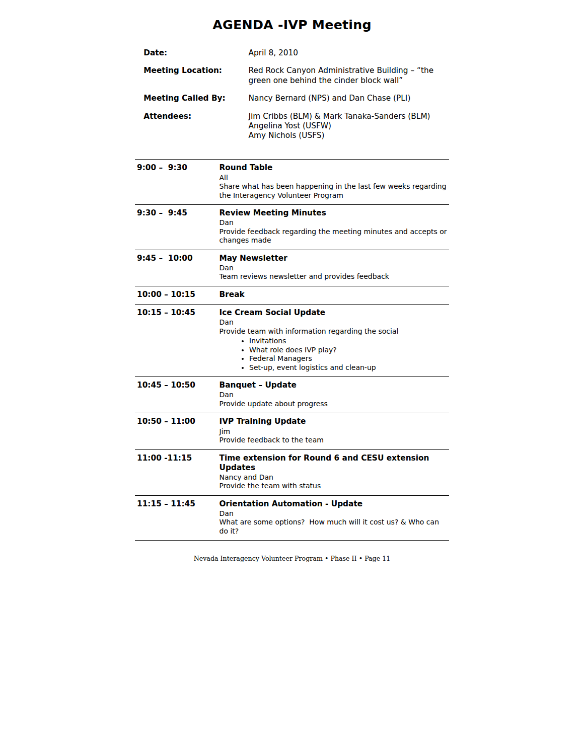AGENDA -IVP Meeting
| Date: | April 8, 2010 |
| Meeting Location: | Red Rock Canyon Administrative Building – “the green one behind the cinder block wall” |
| Meeting Called By: | Nancy Bernard (NPS) and Dan Chase (PLI) |
| Attendees: | Jim Cribbs (BLM) & Mark Tanaka-Sanders (BLM) Angelina Yost (USFW) Amy Nichols (USFS) |
| 9:00 – 9:30 | Round Table All Share what has been happening in the last few weeks regarding the Interagency Volunteer Program |
| 9:30 – 9:45 | Review Meeting Minutes Dan Provide feedback regarding the meeting minutes and accepts or changes made |
| 9:45 – 10:00 | May Newsletter Dan Team reviews newsletter and provides feedback |
| 10:00 – 10:15 | Break |
| 10:15 – 10:45 | Ice Cream Social Update Dan Provide team with information regarding the social Invitations What role does IVP play? Federal Managers Set-up, event logistics and clean-up |
| 10:45 – 10:50 | Banquet – Update Dan Provide update about progress |
| 10:50 – 11:00 | IVP Training Update Jim Provide feedback to the team |
| 11:00 -11:15 | Time extension for Round 6 and CESU extension Updates Nancy and Dan Provide the team with status |
| 11:15 – 11:45 | Orientation Automation - Update Dan What are some options? How much will it cost us? & Who can do it? |
Nevada Interagency Volunteer Program • Phase II • Page 11